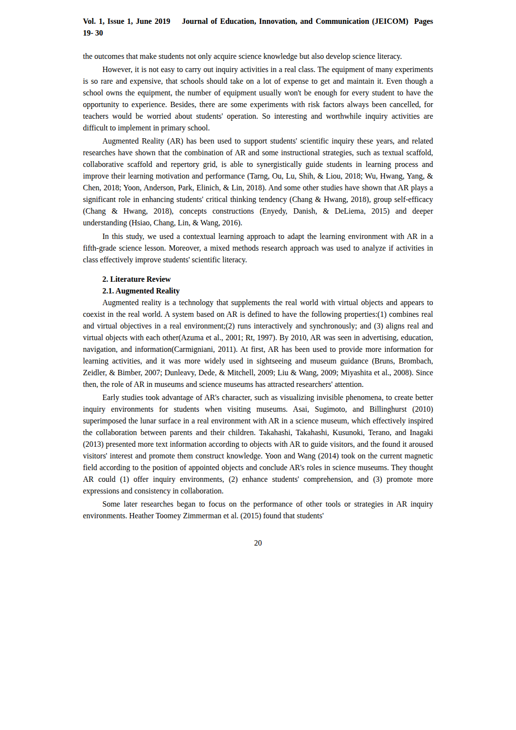Vol. 1, Issue 1, June 2019 Journal of Education, Innovation, and Communication (JEICOM) Pages 19- 30
the outcomes that make students not only acquire science knowledge but also develop science literacy.
However, it is not easy to carry out inquiry activities in a real class. The equipment of many experiments is so rare and expensive, that schools should take on a lot of expense to get and maintain it. Even though a school owns the equipment, the number of equipment usually won't be enough for every student to have the opportunity to experience. Besides, there are some experiments with risk factors always been cancelled, for teachers would be worried about students' operation. So interesting and worthwhile inquiry activities are difficult to implement in primary school.
Augmented Reality (AR) has been used to support students' scientific inquiry these years, and related researches have shown that the combination of AR and some instructional strategies, such as textual scaffold, collaborative scaffold and repertory grid, is able to synergistically guide students in learning process and improve their learning motivation and performance (Tarng, Ou, Lu, Shih, & Liou, 2018; Wu, Hwang, Yang, & Chen, 2018; Yoon, Anderson, Park, Elinich, & Lin, 2018). And some other studies have shown that AR plays a significant role in enhancing students' critical thinking tendency (Chang & Hwang, 2018), group self-efficacy (Chang & Hwang, 2018), concepts constructions (Enyedy, Danish, & DeLiema, 2015) and deeper understanding (Hsiao, Chang, Lin, & Wang, 2016).
In this study, we used a contextual learning approach to adapt the learning environment with AR in a fifth-grade science lesson. Moreover, a mixed methods research approach was used to analyze if activities in class effectively improve students' scientific literacy.
2. Literature Review
2.1. Augmented Reality
Augmented reality is a technology that supplements the real world with virtual objects and appears to coexist in the real world. A system based on AR is defined to have the following properties:(1) combines real and virtual objectives in a real environment;(2) runs interactively and synchronously; and (3) aligns real and virtual objects with each other(Azuma et al., 2001; Rt, 1997). By 2010, AR was seen in advertising, education, navigation, and information(Carmigniani, 2011). At first, AR has been used to provide more information for learning activities, and it was more widely used in sightseeing and museum guidance (Bruns, Brombach, Zeidler, & Bimber, 2007; Dunleavy, Dede, & Mitchell, 2009; Liu & Wang, 2009; Miyashita et al., 2008). Since then, the role of AR in museums and science museums has attracted researchers' attention.
Early studies took advantage of AR's character, such as visualizing invisible phenomena, to create better inquiry environments for students when visiting museums. Asai, Sugimoto, and Billinghurst (2010) superimposed the lunar surface in a real environment with AR in a science museum, which effectively inspired the collaboration between parents and their children. Takahashi, Takahashi, Kusunoki, Terano, and Inagaki (2013) presented more text information according to objects with AR to guide visitors, and the found it aroused visitors' interest and promote them construct knowledge. Yoon and Wang (2014) took on the current magnetic field according to the position of appointed objects and conclude AR's roles in science museums. They thought AR could (1) offer inquiry environments, (2) enhance students' comprehension, and (3) promote more expressions and consistency in collaboration.
Some later researches began to focus on the performance of other tools or strategies in AR inquiry environments. Heather Toomey Zimmerman et al. (2015) found that students'
20